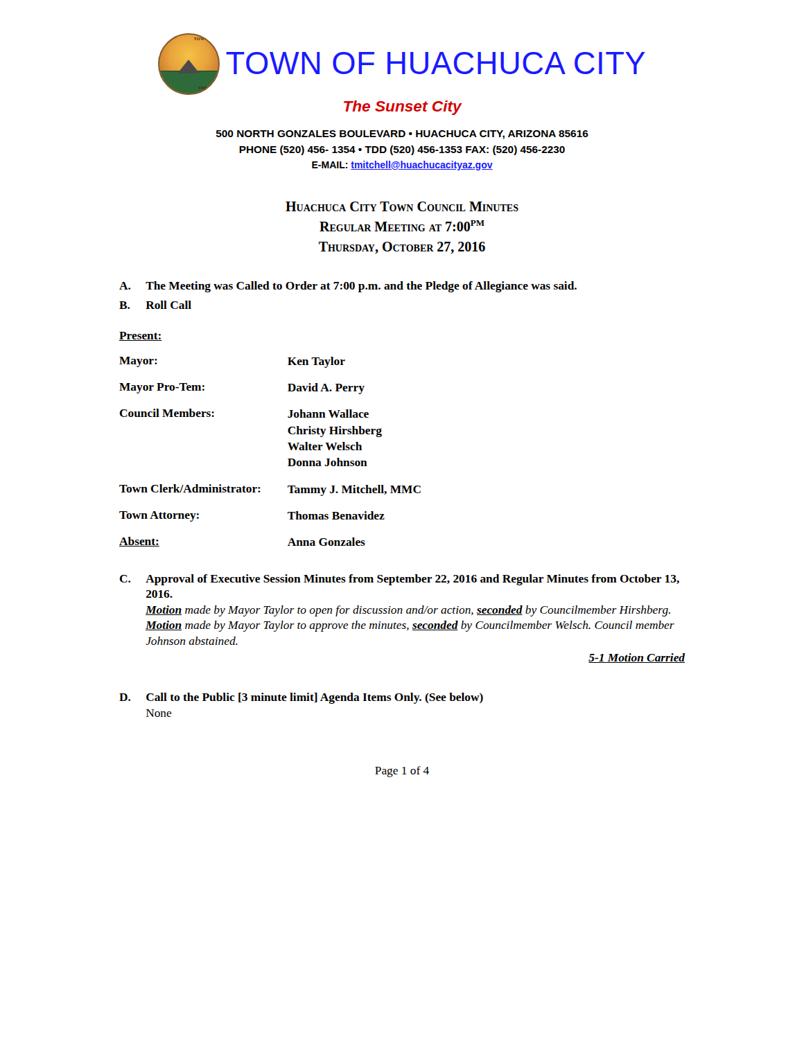TOWN OF HUACHUCA CITY THE SUNSET CITY
TOWN OF HUACHUCA CITY
The Sunset City
500 NORTH GONZALES BOULEVARD • HUACHUCA CITY, ARIZONA 85616
PHONE (520) 456- 1354 • TDD (520) 456-1353 FAX: (520) 456-2230
E-MAIL: tmitchell@huachucacityaz.gov
Huachuca City Town Council Minutes
Regular Meeting at 7:00PM
Thursday, October 27, 2016
A.
The Meeting was Called to Order at 7:00 p.m. and the Pledge of Allegiance was said.
B.
Roll Call
Present:
| Mayor: | Ken Taylor |
| Mayor Pro-Tem: | David A. Perry |
| Council Members: | Johann Wallace Christy Hirshberg Walter Welsch Donna Johnson |
| Town Clerk/Administrator: | Tammy J. Mitchell, MMC |
| Town Attorney: | Thomas Benavidez |
| Absent: | Anna Gonzales |
C.
Approval of Executive Session Minutes from September 22, 2016 and Regular Minutes from October 13, 2016.
Motion made by Mayor Taylor to open for discussion and/or action, seconded by Councilmember Hirshberg.
Motion made by Mayor Taylor to approve the minutes, seconded by Councilmember Welsch. Council member Johnson abstained.
5-1 Motion Carried
D.
Call to the Public [3 minute limit] Agenda Items Only. (See below)
None
Page 1 of 4